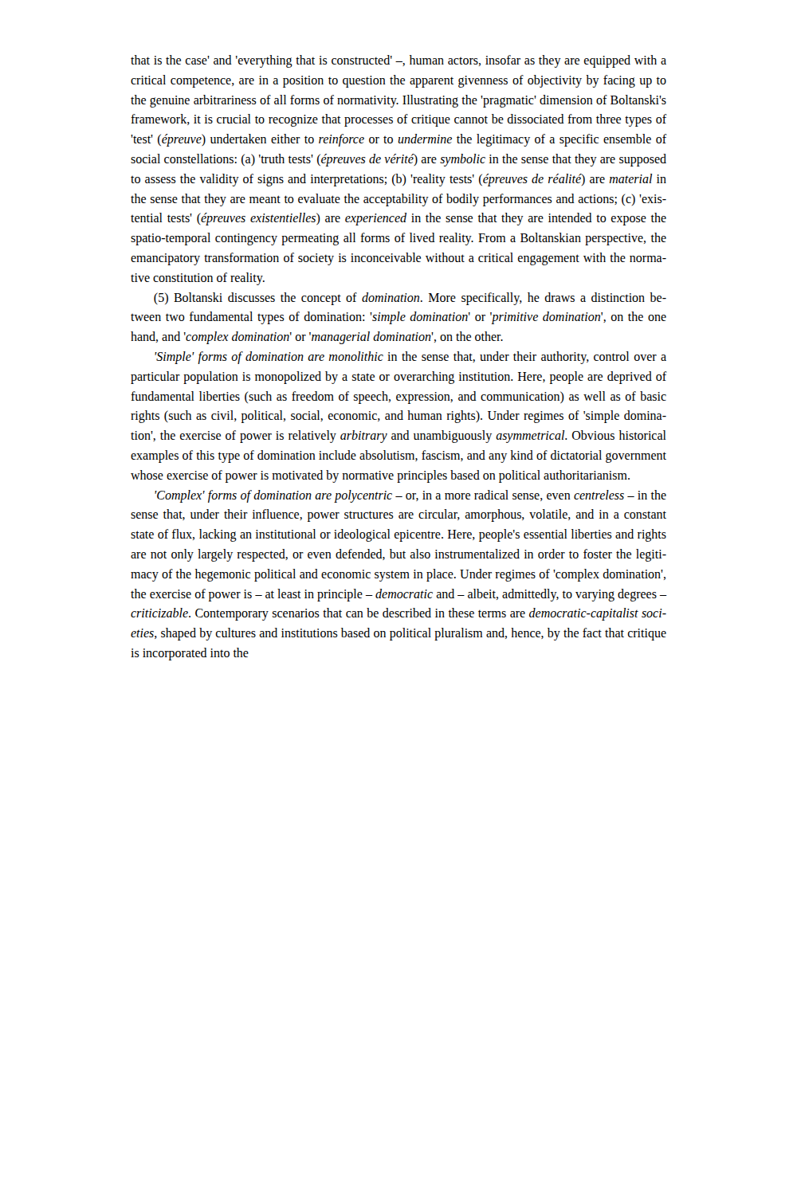that is the case' and 'everything that is constructed' –, human actors, insofar as they are equipped with a critical competence, are in a position to question the apparent givenness of objectivity by facing up to the genuine arbitrariness of all forms of normativity. Illustrating the 'pragmatic' dimension of Boltanski's framework, it is crucial to recognize that processes of critique cannot be dissociated from three types of 'test' (épreuve) undertaken either to reinforce or to undermine the legitimacy of a specific ensemble of social constellations: (a) 'truth tests' (épreuves de vérité) are symbolic in the sense that they are supposed to assess the validity of signs and interpretations; (b) 'reality tests' (épreuves de réalité) are material in the sense that they are meant to evaluate the acceptability of bodily performances and actions; (c) 'existential tests' (épreuves existentielles) are experienced in the sense that they are intended to expose the spatio-temporal contingency permeating all forms of lived reality. From a Boltanskian perspective, the emancipatory transformation of society is inconceivable without a critical engagement with the normative constitution of reality.
(5) Boltanski discusses the concept of domination. More specifically, he draws a distinction between two fundamental types of domination: 'simple domination' or 'primitive domination', on the one hand, and 'complex domination' or 'managerial domination', on the other.
'Simple' forms of domination are monolithic in the sense that, under their authority, control over a particular population is monopolized by a state or overarching institution. Here, people are deprived of fundamental liberties (such as freedom of speech, expression, and communication) as well as of basic rights (such as civil, political, social, economic, and human rights). Under regimes of 'simple domination', the exercise of power is relatively arbitrary and unambiguously asymmetrical. Obvious historical examples of this type of domination include absolutism, fascism, and any kind of dictatorial government whose exercise of power is motivated by normative principles based on political authoritarianism.
'Complex' forms of domination are polycentric – or, in a more radical sense, even centreless – in the sense that, under their influence, power structures are circular, amorphous, volatile, and in a constant state of flux, lacking an institutional or ideological epicentre. Here, people's essential liberties and rights are not only largely respected, or even defended, but also instrumentalized in order to foster the legitimacy of the hegemonic political and economic system in place. Under regimes of 'complex domination', the exercise of power is – at least in principle – democratic and – albeit, admittedly, to varying degrees – criticizable. Contemporary scenarios that can be described in these terms are democratic-capitalist societies, shaped by cultures and institutions based on political pluralism and, hence, by the fact that critique is incorporated into the